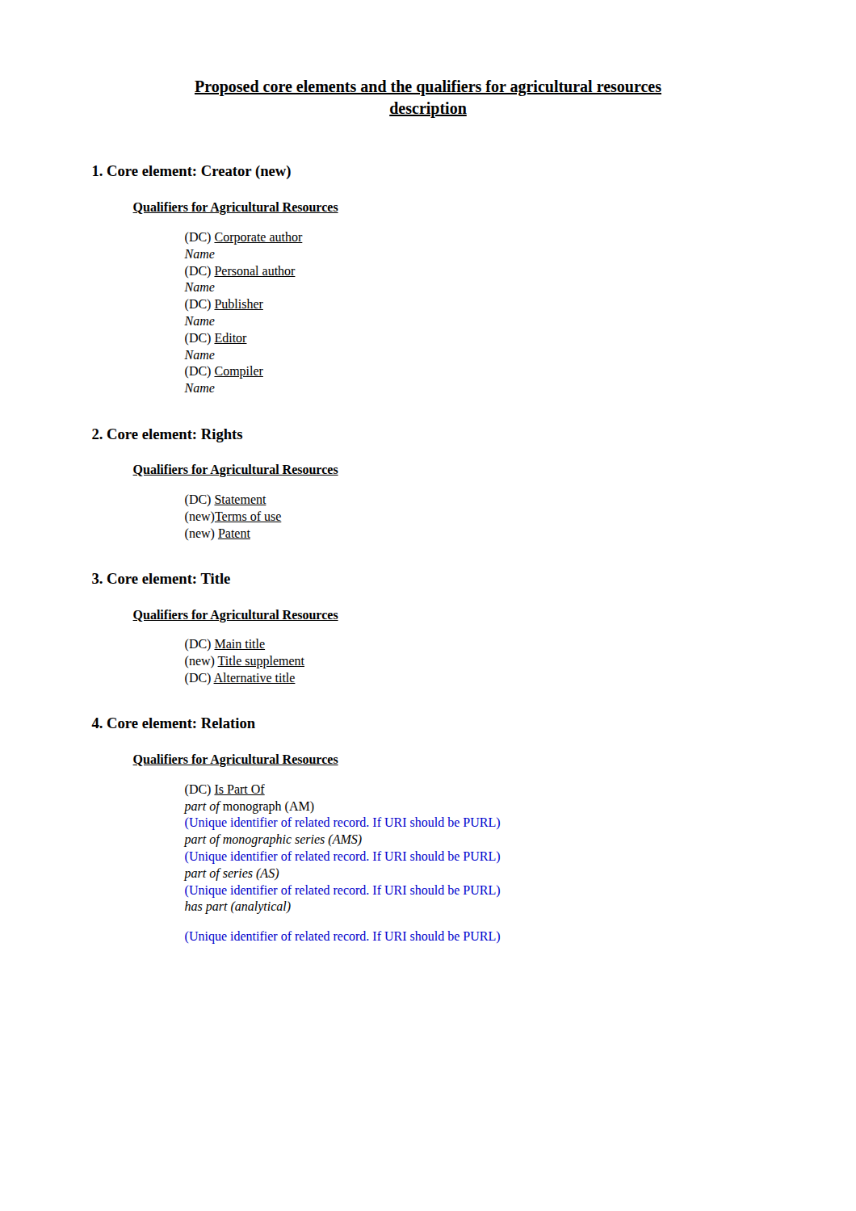Proposed core elements and the qualifiers for agricultural resources
description
1. Core element: Creator (new)
Qualifiers for Agricultural Resources
(DC) Corporate author
Name
(DC) Personal author
Name
(DC) Publisher
Name
(DC) Editor
Name
(DC) Compiler
Name
2. Core element: Rights
Qualifiers for Agricultural Resources
(DC) Statement
(new)Terms of use
(new) Patent
3. Core element: Title
Qualifiers for Agricultural Resources
(DC) Main title
(new) Title supplement
(DC) Alternative title
4. Core element: Relation
Qualifiers for Agricultural Resources
(DC) Is Part Of
part of monograph (AM)
(Unique identifier of related record. If URI should be PURL)
part of monographic series (AMS)
(Unique identifier of related record. If URI should be PURL)
part of series (AS)
(Unique identifier of related record. If URI should be PURL)
has part (analytical)
(Unique identifier of related record. If URI should be PURL)